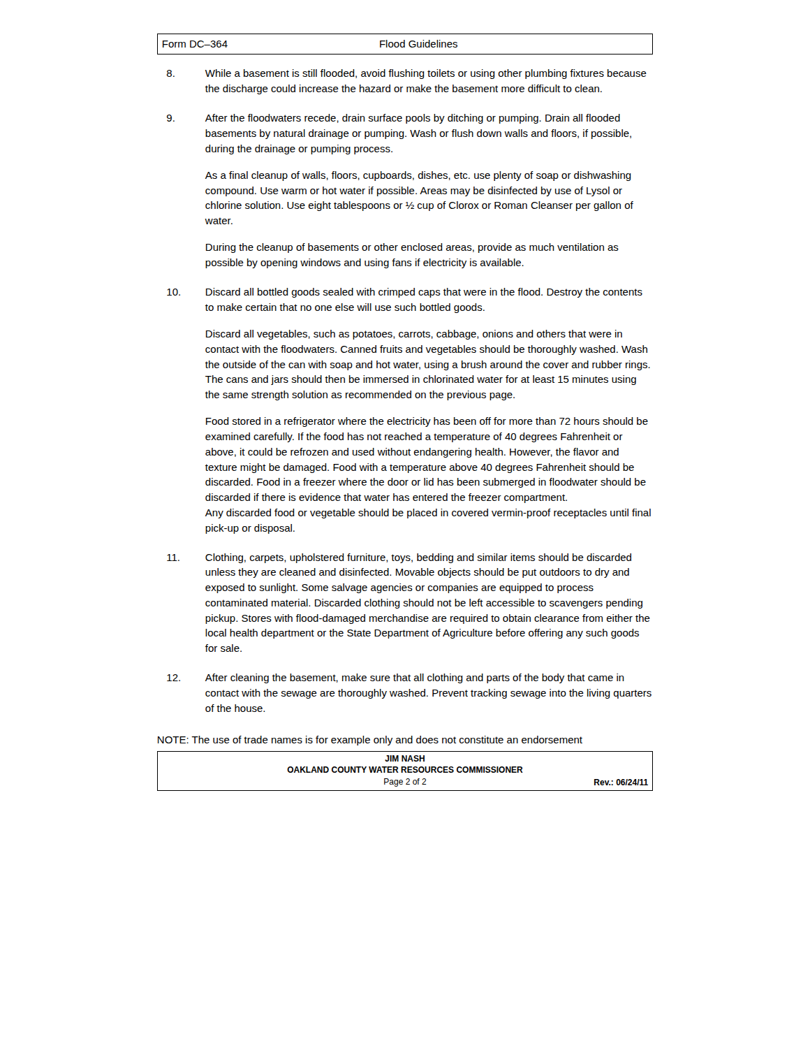Form DC–364
Flood Guidelines
8.
While a basement is still flooded, avoid flushing toilets or using other plumbing fixtures because the discharge could increase the hazard or make the basement more difficult to clean.
9.
After the floodwaters recede, drain surface pools by ditching or pumping. Drain all flooded basements by natural drainage or pumping. Wash or flush down walls and floors, if possible, during the drainage or pumping process.
As a final cleanup of walls, floors, cupboards, dishes, etc. use plenty of soap or dishwashing compound. Use warm or hot water if possible. Areas may be disinfected by use of Lysol or chlorine solution. Use eight tablespoons or ½ cup of Clorox or Roman Cleanser per gallon of water.
During the cleanup of basements or other enclosed areas, provide as much ventilation as possible by opening windows and using fans if electricity is available.
10.
Discard all bottled goods sealed with crimped caps that were in the flood. Destroy the contents to make certain that no one else will use such bottled goods.
Discard all vegetables, such as potatoes, carrots, cabbage, onions and others that were in contact with the floodwaters. Canned fruits and vegetables should be thoroughly washed. Wash the outside of the can with soap and hot water, using a brush around the cover and rubber rings. The cans and jars should then be immersed in chlorinated water for at least 15 minutes using the same strength solution as recommended on the previous page.
Food stored in a refrigerator where the electricity has been off for more than 72 hours should be examined carefully. If the food has not reached a temperature of 40 degrees Fahrenheit or above, it could be refrozen and used without endangering health. However, the flavor and texture might be damaged. Food with a temperature above 40 degrees Fahrenheit should be discarded. Food in a freezer where the door or lid has been submerged in floodwater should be discarded if there is evidence that water has entered the freezer compartment.
Any discarded food or vegetable should be placed in covered vermin-proof receptacles until final pick-up or disposal.
11.
Clothing, carpets, upholstered furniture, toys, bedding and similar items should be discarded unless they are cleaned and disinfected. Movable objects should be put outdoors to dry and exposed to sunlight. Some salvage agencies or companies are equipped to process contaminated material. Discarded clothing should not be left accessible to scavengers pending pickup. Stores with flood-damaged merchandise are required to obtain clearance from either the local health department or the State Department of Agriculture before offering any such goods for sale.
12.
After cleaning the basement, make sure that all clothing and parts of the body that came in contact with the sewage are thoroughly washed. Prevent tracking sewage into the living quarters of the house.
NOTE: The use of trade names is for example only and does not constitute an endorsement
JIM NASH
OAKLAND COUNTY WATER RESOURCES COMMISSIONER
Page 2 of 2 Rev.: 06/24/11